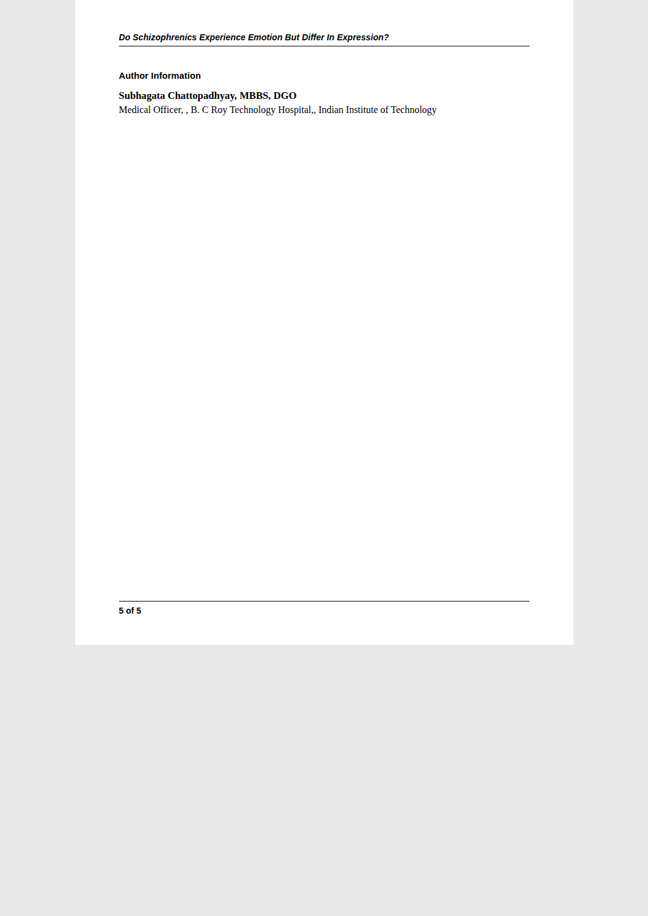Do Schizophrenics Experience Emotion But Differ In Expression?
Author Information
Subhagata Chattopadhyay, MBBS, DGO
Medical Officer, , B. C Roy Technology Hospital,, Indian Institute of Technology
5 of 5